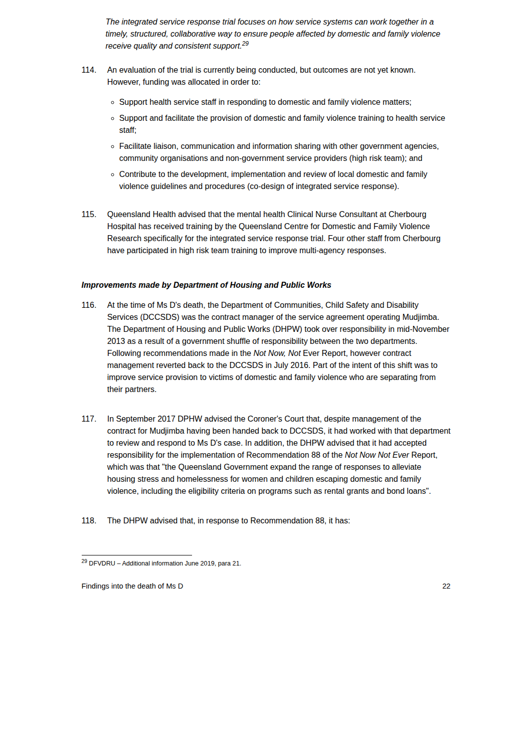The integrated service response trial focuses on how service systems can work together in a timely, structured, collaborative way to ensure people affected by domestic and family violence receive quality and consistent support.29
114.
An evaluation of the trial is currently being conducted, but outcomes are not yet known. However, funding was allocated in order to:
Support health service staff in responding to domestic and family violence matters;
Support and facilitate the provision of domestic and family violence training to health service staff;
Facilitate liaison, communication and information sharing with other government agencies, community organisations and non-government service providers (high risk team); and
Contribute to the development, implementation and review of local domestic and family violence guidelines and procedures (co-design of integrated service response).
115.
Queensland Health advised that the mental health Clinical Nurse Consultant at Cherbourg Hospital has received training by the Queensland Centre for Domestic and Family Violence Research specifically for the integrated service response trial. Four other staff from Cherbourg have participated in high risk team training to improve multi-agency responses.
Improvements made by Department of Housing and Public Works
116.
At the time of Ms D's death, the Department of Communities, Child Safety and Disability Services (DCCSDS) was the contract manager of the service agreement operating Mudjimba. The Department of Housing and Public Works (DHPW) took over responsibility in mid-November 2013 as a result of a government shuffle of responsibility between the two departments. Following recommendations made in the Not Now, Not Ever Report, however contract management reverted back to the DCCSDS in July 2016. Part of the intent of this shift was to improve service provision to victims of domestic and family violence who are separating from their partners.
117.
In September 2017 DPHW advised the Coroner's Court that, despite management of the contract for Mudjimba having been handed back to DCCSDS, it had worked with that department to review and respond to Ms D's case. In addition, the DHPW advised that it had accepted responsibility for the implementation of Recommendation 88 of the Not Now Not Ever Report, which was that "the Queensland Government expand the range of responses to alleviate housing stress and homelessness for women and children escaping domestic and family violence, including the eligibility criteria on programs such as rental grants and bond loans".
118.
The DHPW advised that, in response to Recommendation 88, it has:
29 DFVDRU – Additional information June 2019, para 21.
Findings into the death of Ms D 22